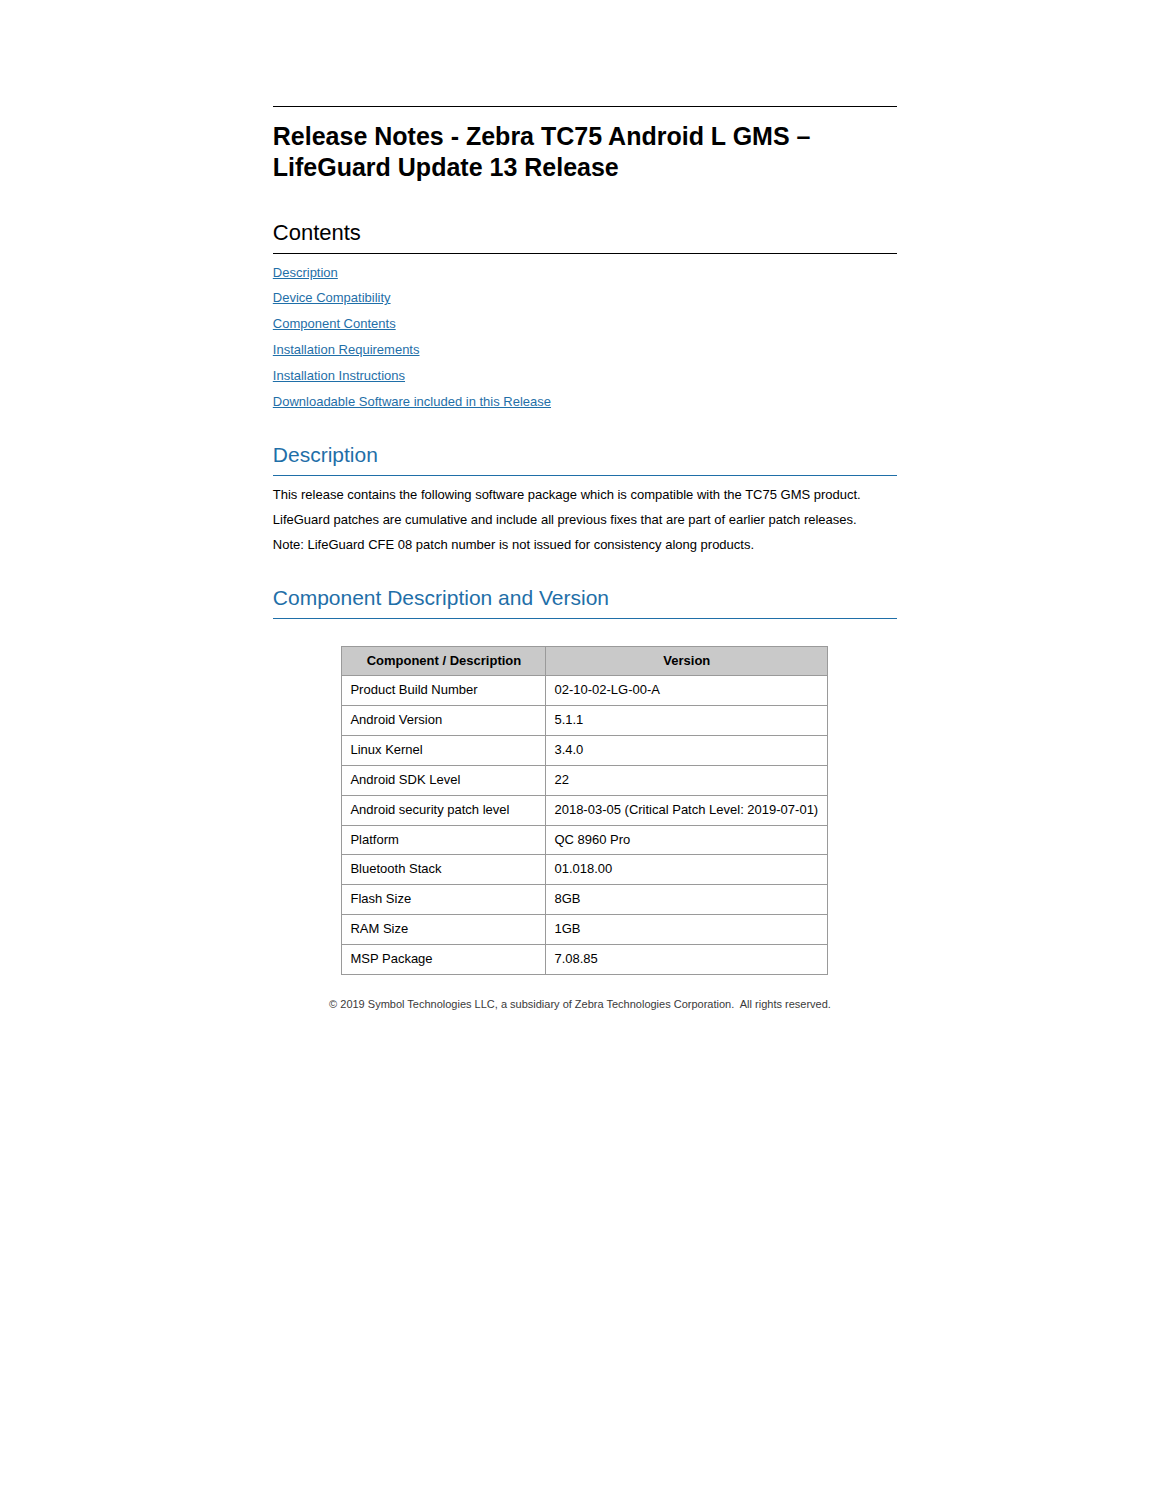Release Notes - Zebra TC75 Android L GMS – LifeGuard Update 13 Release
Contents
Description Device Compatibility Component Contents Installation Requirements Installation Instructions Downloadable Software included in this Release
Description
This release contains the following software package which is compatible with the TC75 GMS product.
LifeGuard patches are cumulative and include all previous fixes that are part of earlier patch releases.
Note: LifeGuard CFE 08 patch number is not issued for consistency along products.
Component Description and Version
| Component / Description | Version |
| --- | --- |
| Product Build Number | 02-10-02-LG-00-A |
| Android Version | 5.1.1 |
| Linux Kernel | 3.4.0 |
| Android SDK Level | 22 |
| Android security patch level | 2018-03-05 (Critical Patch Level: 2019-07-01) |
| Platform | QC 8960 Pro |
| Bluetooth Stack | 01.018.00 |
| Flash Size | 8GB |
| RAM Size | 1GB |
| MSP Package | 7.08.85 |
© 2019 Symbol Technologies LLC, a subsidiary of Zebra Technologies Corporation. All rights reserved.